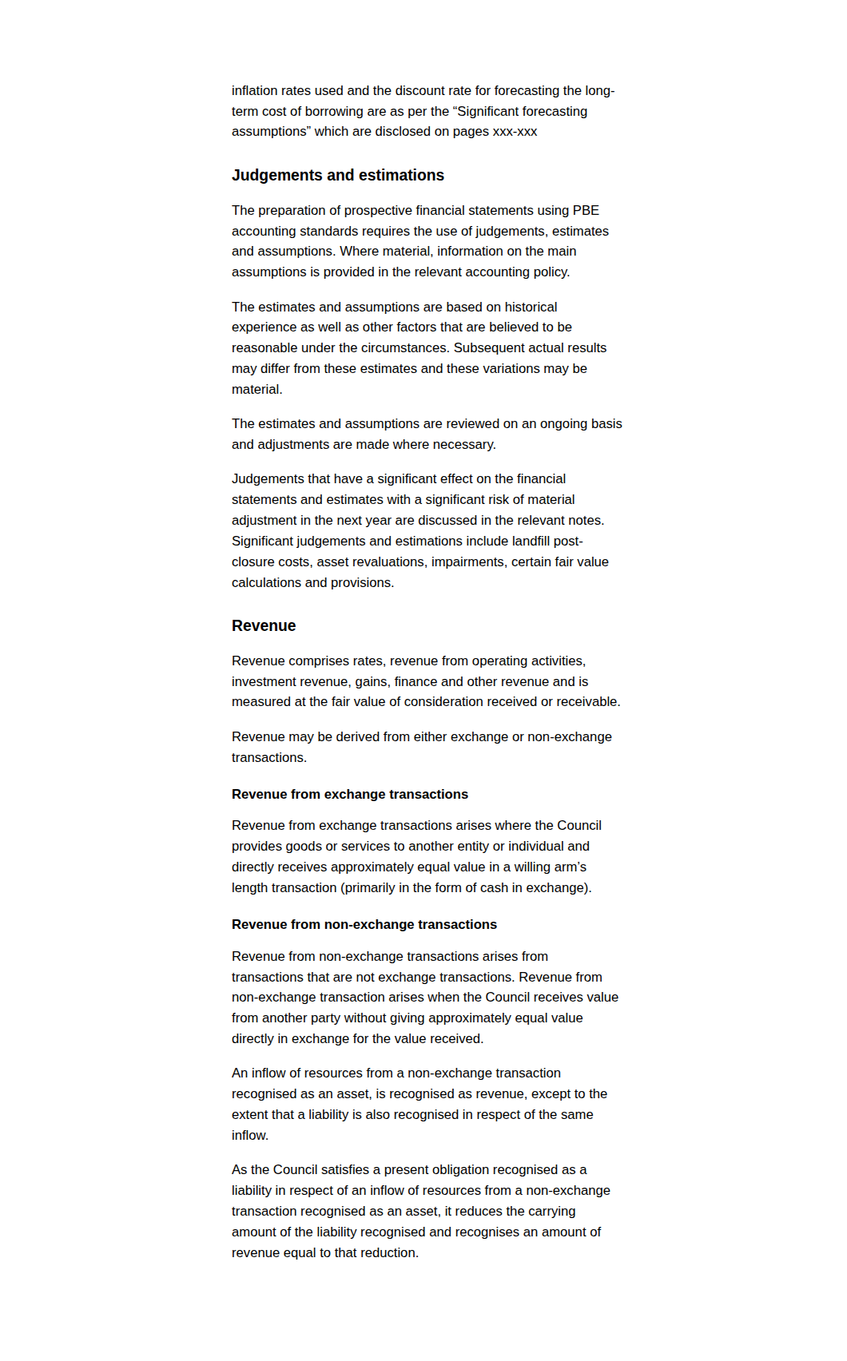inflation rates used and the discount rate for forecasting the long-term cost of borrowing are as per the “Significant forecasting assumptions” which are disclosed on pages xxx-xxx
Judgements and estimations
The preparation of prospective financial statements using PBE accounting standards requires the use of judgements, estimates and assumptions. Where material, information on the main assumptions is provided in the relevant accounting policy.
The estimates and assumptions are based on historical experience as well as other factors that are believed to be reasonable under the circumstances. Subsequent actual results may differ from these estimates and these variations may be material.
The estimates and assumptions are reviewed on an ongoing basis and adjustments are made where necessary.
Judgements that have a significant effect on the financial statements and estimates with a significant risk of material adjustment in the next year are discussed in the relevant notes. Significant judgements and estimations include landfill post-closure costs, asset revaluations, impairments, certain fair value calculations and provisions.
Revenue
Revenue comprises rates, revenue from operating activities, investment revenue, gains, finance and other revenue and is measured at the fair value of consideration received or receivable.
Revenue may be derived from either exchange or non-exchange transactions.
Revenue from exchange transactions
Revenue from exchange transactions arises where the Council provides goods or services to another entity or individual and directly receives approximately equal value in a willing arm’s length transaction (primarily in the form of cash in exchange).
Revenue from non-exchange transactions
Revenue from non-exchange transactions arises from transactions that are not exchange transactions. Revenue from non-exchange transaction arises when the Council receives value from another party without giving approximately equal value directly in exchange for the value received.
An inflow of resources from a non-exchange transaction recognised as an asset, is recognised as revenue, except to the extent that a liability is also recognised in respect of the same inflow.
As the Council satisfies a present obligation recognised as a liability in respect of an inflow of resources from a non-exchange transaction recognised as an asset, it reduces the carrying amount of the liability recognised and recognises an amount of revenue equal to that reduction.